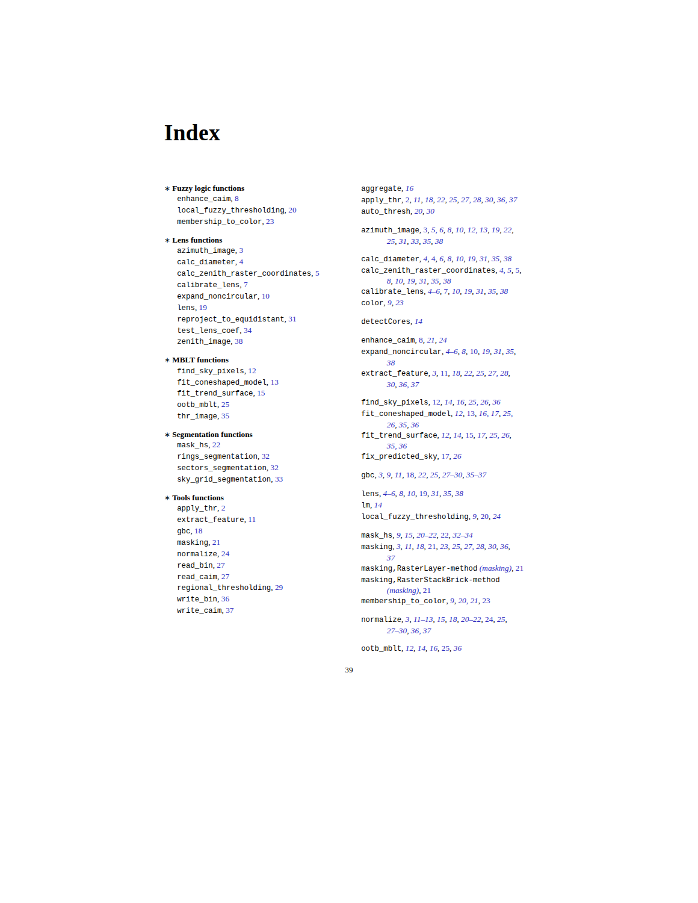Index
∗ Fuzzy logic functions
enhance_caim, 8
local_fuzzy_thresholding, 20
membership_to_color, 23
∗ Lens functions
azimuth_image, 3
calc_diameter, 4
calc_zenith_raster_coordinates, 5
calibrate_lens, 7
expand_noncircular, 10
lens, 19
reproject_to_equidistant, 31
test_lens_coef, 34
zenith_image, 38
∗ MBLT functions
find_sky_pixels, 12
fit_coneshaped_model, 13
fit_trend_surface, 15
ootb_mblt, 25
thr_image, 35
∗ Segmentation functions
mask_hs, 22
rings_segmentation, 32
sectors_segmentation, 32
sky_grid_segmentation, 33
∗ Tools functions
apply_thr, 2
extract_feature, 11
gbc, 18
masking, 21
normalize, 24
read_bin, 27
read_caim, 27
regional_thresholding, 29
write_bin, 36
write_caim, 37
aggregate, 16
apply_thr, 2, 11, 18, 22, 25, 27, 28, 30, 36, 37
auto_thresh, 20, 30
azimuth_image, 3, 5, 6, 8, 10, 12, 13, 19, 22,
25, 31, 33, 35, 38
calc_diameter, 4, 4, 6, 8, 10, 19, 31, 35, 38
calc_zenith_raster_coordinates, 4, 5, 5,
8, 10, 19, 31, 35, 38
calibrate_lens, 4–6, 7, 10, 19, 31, 35, 38
color, 9, 23
detectCores, 14
enhance_caim, 8, 21, 24
expand_noncircular, 4–6, 8, 10, 19, 31, 35,
38
extract_feature, 3, 11, 18, 22, 25, 27, 28,
30, 36, 37
find_sky_pixels, 12, 14, 16, 25, 26, 36
fit_coneshaped_model, 12, 13, 16, 17, 25,
26, 35, 36
fit_trend_surface, 12, 14, 15, 17, 25, 26,
35, 36
fix_predicted_sky, 17, 26
gbc, 3, 9, 11, 18, 22, 25, 27–30, 35–37
lens, 4–6, 8, 10, 19, 31, 35, 38
lm, 14
local_fuzzy_thresholding, 9, 20, 24
mask_hs, 9, 15, 20–22, 22, 32–34
masking, 3, 11, 18, 21, 23, 25, 27, 28, 30, 36,
37
masking,RasterLayer-method (masking), 21
masking,RasterStackBrick-method
(masking), 21
membership_to_color, 9, 20, 21, 23
normalize, 3, 11–13, 15, 18, 20–22, 24, 25,
27–30, 36, 37
ootb_mblt, 12, 14, 16, 25, 36
39